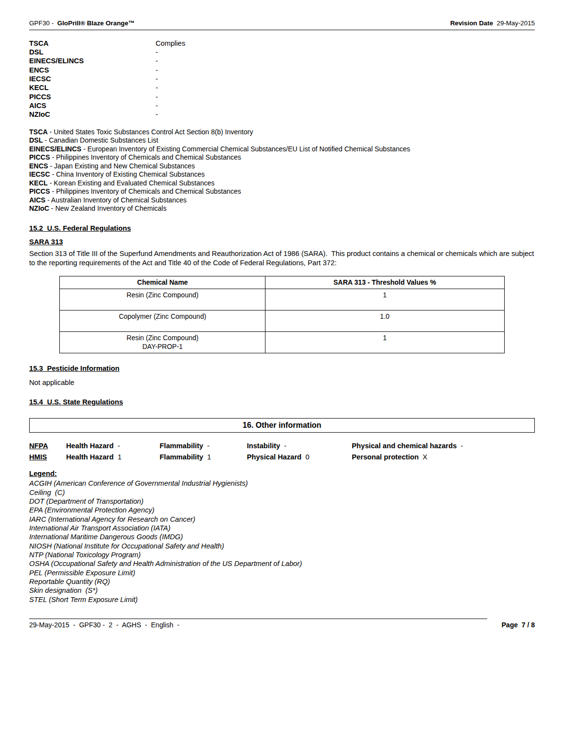GPF30 - GloPrill® Blaze Orange™
Revision Date 29-May-2015
| TSCA | Complies |
| DSL | - |
| EINECS/ELINCS | - |
| ENCS | - |
| IECSC | - |
| KECL | - |
| PICCS | - |
| AICS | - |
| NZIoC | - |
TSCA - United States Toxic Substances Control Act Section 8(b) Inventory
DSL - Canadian Domestic Substances List
EINECS/ELINCS - European Inventory of Existing Commercial Chemical Substances/EU List of Notified Chemical Substances
PICCS - Philippines Inventory of Chemicals and Chemical Substances
ENCS - Japan Existing and New Chemical Substances
IECSC - China Inventory of Existing Chemical Substances
KECL - Korean Existing and Evaluated Chemical Substances
PICCS - Philippines Inventory of Chemicals and Chemical Substances
AICS - Australian Inventory of Chemical Substances
NZIoC - New Zealand Inventory of Chemicals
15.2 U.S. Federal Regulations
SARA 313
Section 313 of Title III of the Superfund Amendments and Reauthorization Act of 1986 (SARA). This product contains a chemical or chemicals which are subject to the reporting requirements of the Act and Title 40 of the Code of Federal Regulations, Part 372:
| Chemical Name | SARA 313 - Threshold Values % |
| --- | --- |
| Resin (Zinc Compound) | 1 |
| Copolymer (Zinc Compound) | 1.0 |
| Resin (Zinc Compound) DAY-PROP-1 | 1 |
15.3 Pesticide Information
Not applicable
15.4 U.S. State Regulations
16. Other information
| NFPA | Health Hazard - | Flammability - | Instability - | Physical and chemical hazards - |
| HMIS | Health Hazard 1 | Flammability 1 | Physical Hazard 0 | Personal protection X |
Legend:
ACGIH (American Conference of Governmental Industrial Hygienists)
Ceiling (C)
DOT (Department of Transportation)
EPA (Environmental Protection Agency)
IARC (International Agency for Research on Cancer)
International Air Transport Association (IATA)
International Maritime Dangerous Goods (IMDG)
NIOSH (National Institute for Occupational Safety and Health)
NTP (National Toxicology Program)
OSHA (Occupational Safety and Health Administration of the US Department of Labor)
PEL (Permissible Exposure Limit)
Reportable Quantity (RQ)
Skin designation (S*)
STEL (Short Term Exposure Limit)
29-May-2015 - GPF30 - 2 - AGHS - English -
Page 7 / 8